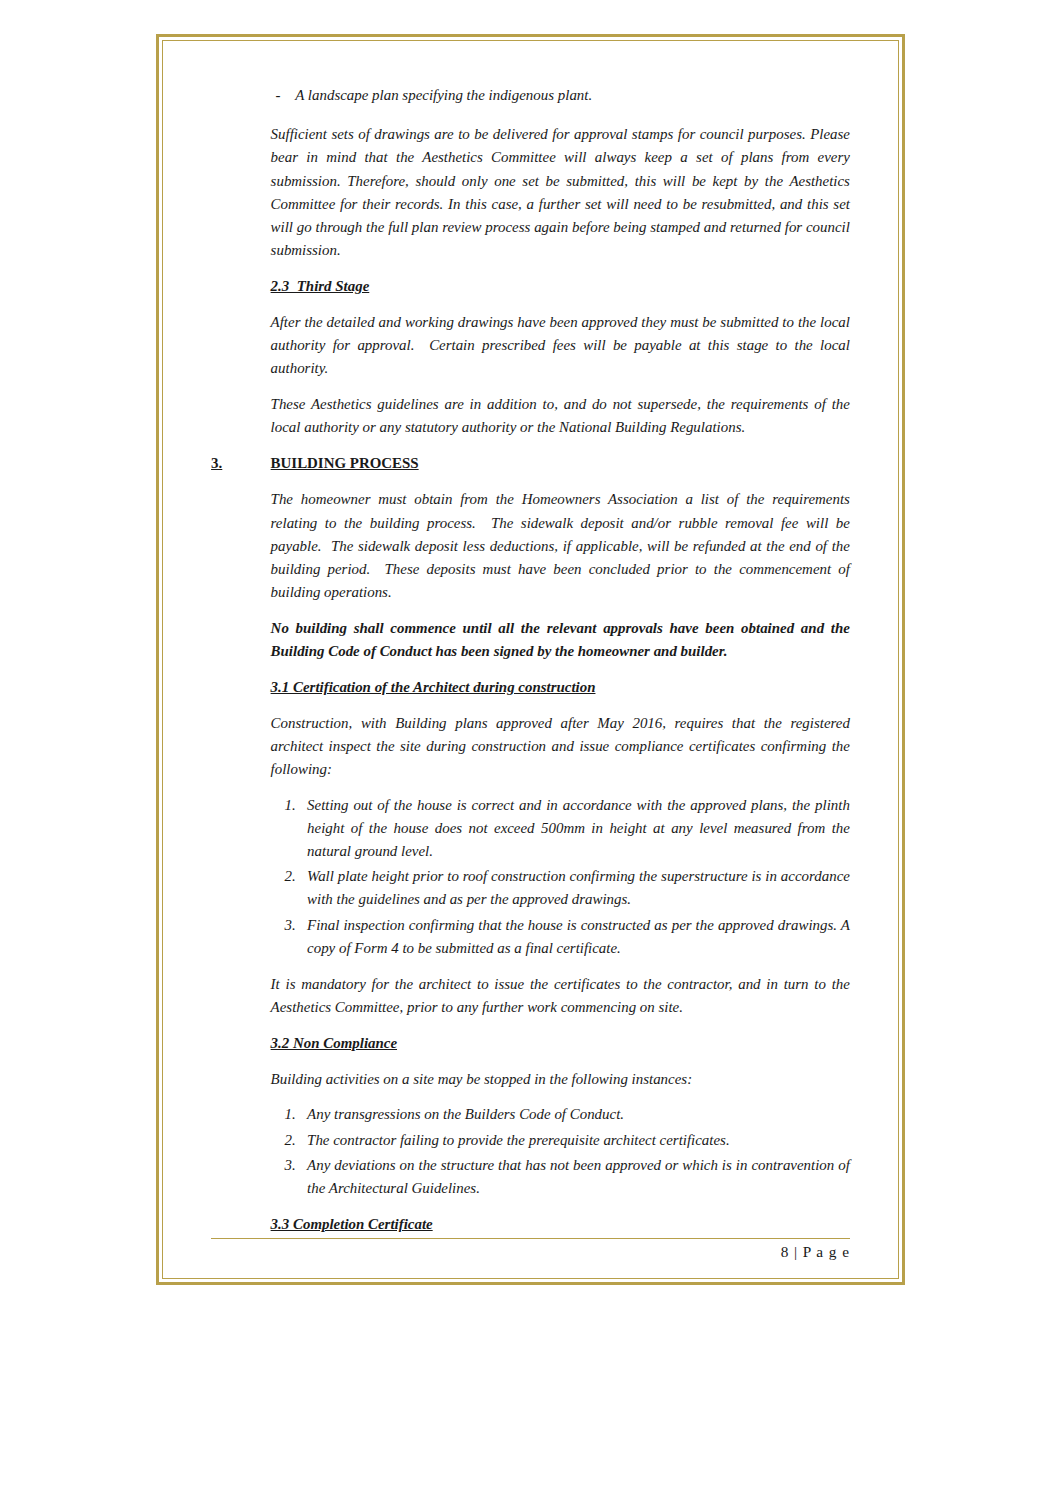- A landscape plan specifying the indigenous plant.
Sufficient sets of drawings are to be delivered for approval stamps for council purposes. Please bear in mind that the Aesthetics Committee will always keep a set of plans from every submission. Therefore, should only one set be submitted, this will be kept by the Aesthetics Committee for their records. In this case, a further set will need to be resubmitted, and this set will go through the full plan review process again before being stamped and returned for council submission.
2.3 Third Stage
After the detailed and working drawings have been approved they must be submitted to the local authority for approval. Certain prescribed fees will be payable at this stage to the local authority.
These Aesthetics guidelines are in addition to, and do not supersede, the requirements of the local authority or any statutory authority or the National Building Regulations.
3.
BUILDING PROCESS
The homeowner must obtain from the Homeowners Association a list of the requirements relating to the building process. The sidewalk deposit and/or rubble removal fee will be payable. The sidewalk deposit less deductions, if applicable, will be refunded at the end of the building period. These deposits must have been concluded prior to the commencement of building operations.
No building shall commence until all the relevant approvals have been obtained and the Building Code of Conduct has been signed by the homeowner and builder.
3.1 Certification of the Architect during construction
Construction, with Building plans approved after May 2016, requires that the registered architect inspect the site during construction and issue compliance certificates confirming the following:
Setting out of the house is correct and in accordance with the approved plans, the plinth height of the house does not exceed 500mm in height at any level measured from the natural ground level.
Wall plate height prior to roof construction confirming the superstructure is in accordance with the guidelines and as per the approved drawings.
Final inspection confirming that the house is constructed as per the approved drawings. A copy of Form 4 to be submitted as a final certificate.
It is mandatory for the architect to issue the certificates to the contractor, and in turn to the Aesthetics Committee, prior to any further work commencing on site.
3.2 Non Compliance
Building activities on a site may be stopped in the following instances:
Any transgressions on the Builders Code of Conduct.
The contractor failing to provide the prerequisite architect certificates.
Any deviations on the structure that has not been approved or which is in contravention of the Architectural Guidelines.
3.3 Completion Certificate
8 | P a g e